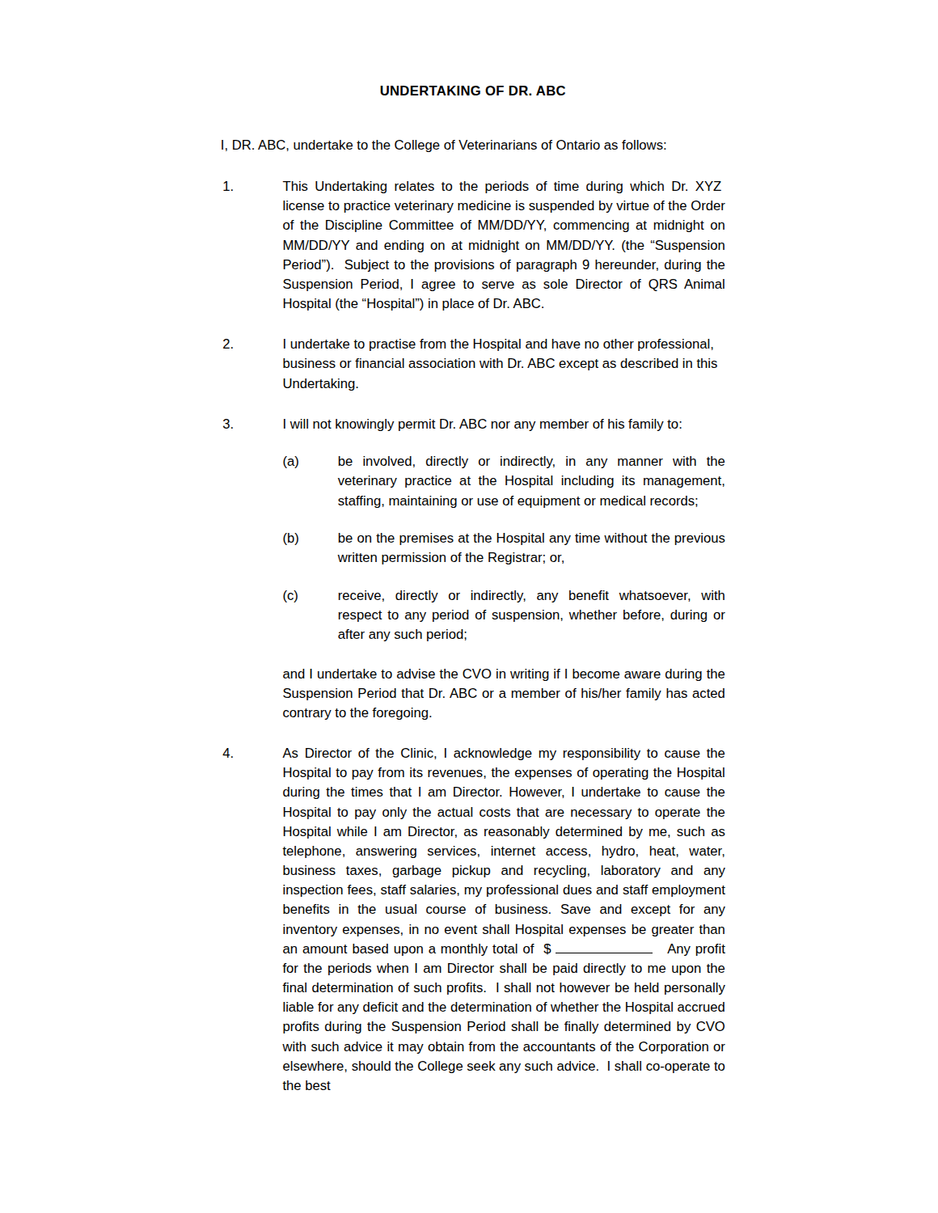UNDERTAKING OF DR. ABC
I, DR. ABC, undertake to the College of Veterinarians of Ontario as follows:
1.
This Undertaking relates to the periods of time during which Dr. XYZ license to practice veterinary medicine is suspended by virtue of the Order of the Discipline Committee of MM/DD/YY, commencing at midnight on MM/DD/YY and ending on at midnight on MM/DD/YY. (the “Suspension Period”). Subject to the provisions of paragraph 9 hereunder, during the Suspension Period, I agree to serve as sole Director of QRS Animal Hospital (the “Hospital”) in place of Dr. ABC.
2.
I undertake to practise from the Hospital and have no other professional, business or financial association with Dr. ABC except as described in this Undertaking.
3.
I will not knowingly permit Dr. ABC nor any member of his family to:
(a)
be involved, directly or indirectly, in any manner with the veterinary practice at the Hospital including its management, staffing, maintaining or use of equipment or medical records;
(b)
be on the premises at the Hospital any time without the previous written permission of the Registrar; or,
(c)
receive, directly or indirectly, any benefit whatsoever, with respect to any period of suspension, whether before, during or after any such period;
and I undertake to advise the CVO in writing if I become aware during the Suspension Period that Dr. ABC or a member of his/her family has acted contrary to the foregoing.
4.
As Director of the Clinic, I acknowledge my responsibility to cause the Hospital to pay from its revenues, the expenses of operating the Hospital during the times that I am Director. However, I undertake to cause the Hospital to pay only the actual costs that are necessary to operate the Hospital while I am Director, as reasonably determined by me, such as telephone, answering services, internet access, hydro, heat, water, business taxes, garbage pickup and recycling, laboratory and any inspection fees, staff salaries, my professional dues and staff employment benefits in the usual course of business. Save and except for any inventory expenses, in no event shall Hospital expenses be greater than an amount based upon a monthly total of $ Any profit for the periods when I am Director shall be paid directly to me upon the final determination of such profits. I shall not however be held personally liable for any deficit and the determination of whether the Hospital accrued profits during the Suspension Period shall be finally determined by CVO with such advice it may obtain from the accountants of the Corporation or elsewhere, should the College seek any such advice. I shall co-operate to the best